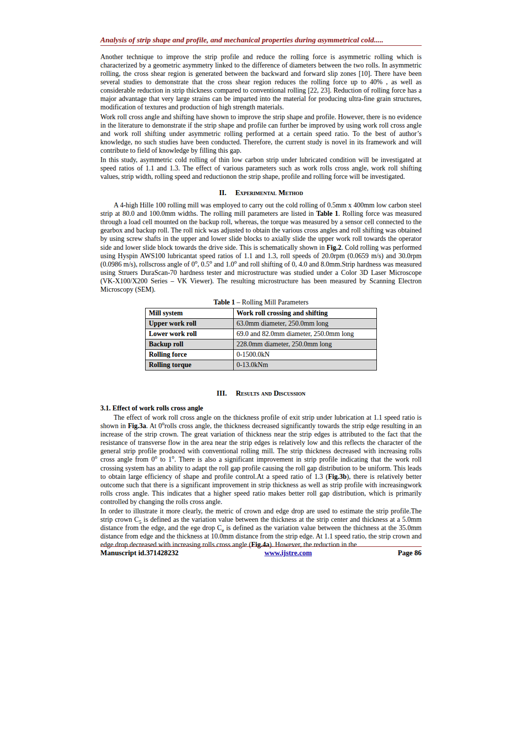Analysis of strip shape and profile, and mechanical properties during asymmetrical cold.....
Another technique to improve the strip profile and reduce the rolling force is asymmetric rolling which is characterized by a geometric asymmetry linked to the difference of diameters between the two rolls. In asymmetric rolling, the cross shear region is generated between the backward and forward slip zones [10]. There have been several studies to demonstrate that the cross shear region reduces the rolling force up to 40% , as well as considerable reduction in strip thickness compared to conventional rolling [22, 23]. Reduction of rolling force has a major advantage that very large strains can be imparted into the material for producing ultra-fine grain structures, modification of textures and production of high strength materials.
Work roll cross angle and shifting have shown to improve the strip shape and profile. However, there is no evidence in the literature to demonstrate if the strip shape and profile can further be improved by using work roll cross angle and work roll shifting under asymmetric rolling performed at a certain speed ratio. To the best of author’s knowledge, no such studies have been conducted. Therefore, the current study is novel in its framework and will contribute to field of knowledge by filling this gap.
In this study, asymmetric cold rolling of thin low carbon strip under lubricated condition will be investigated at speed ratios of 1.1 and 1.3. The effect of various parameters such as work rolls cross angle, work roll shifting values, strip width, rolling speed and reductionon the strip shape, profile and rolling force will be investigated.
II. Experimental Method
A 4-high Hille 100 rolling mill was employed to carry out the cold rolling of 0.5mm x 400mm low carbon steel strip at 80.0 and 100.0mm widths. The rolling mill parameters are listed in Table 1. Rolling force was measured through a load cell mounted on the backup roll, whereas, the torque was measured by a sensor cell connected to the gearbox and backup roll. The roll nick was adjusted to obtain the various cross angles and roll shifting was obtained by using screw shafts in the upper and lower slide blocks to axially slide the upper work roll towards the operator side and lower slide block towards the drive side. This is schematically shown in Fig.2. Cold rolling was performed using Hyspin AWS100 lubricantat speed ratios of 1.1 and 1.3, roll speeds of 20.0rpm (0.0659 m/s) and 30.0rpm (0.0986 m/s), rollscross angle of 0o, 0.5o and 1.0o and roll shifting of 0, 4.0 and 8.0mm.Strip hardness was measured using Struers DuraScan-70 hardness tester and microstructure was studied under a Color 3D Laser Microscope (VK-X100/X200 Series – VK Viewer). The resulting microstructure has been measured by Scanning Electron Microscopy (SEM).
Table 1 – Rolling Mill Parameters
| Mill system | Work roll crossing and shifting |
| Upper work roll | 63.0mm diameter, 250.0mm long |
| Lower work roll | 69.0 and 82.0mm diameter, 250.0mm long |
| Backup roll | 228.0mm diameter, 250.0mm long |
| Rolling force | 0-1500.0kN |
| Rolling torque | 0-13.0kNm |
III. Results and Discussion
3.1. Effect of work rolls cross angle
The effect of work roll cross angle on the thickness profile of exit strip under lubrication at 1.1 speed ratio is shown in Fig.3a. At 0orolls cross angle, the thickness decreased significantly towards the strip edge resulting in an increase of the strip crown. The great variation of thickness near the strip edges is attributed to the fact that the resistance of transverse flow in the area near the strip edges is relatively low and this reflects the character of the general strip profile produced with conventional rolling mill. The strip thickness decreased with increasing rolls cross angle from 0o to 1o. There is also a significant improvement in strip profile indicating that the work roll crossing system has an ability to adapt the roll gap profile causing the roll gap distribution to be uniform. This leads to obtain large efficiency of shape and profile control.At a speed ratio of 1.3 (Fig.3b), there is relatively better outcome such that there is a significant improvement in strip thickness as well as strip profile with increasingwork rolls cross angle. This indicates that a higher speed ratio makes better roll gap distribution, which is primarily controlled by changing the rolls cross angle.
In order to illustrate it more clearly, the metric of crown and edge drop are used to estimate the strip profile.The strip crown C5 is defined as the variation value between the thickness at the strip center and thickness at a 5.0mm distance from the edge, and the ege drop Ce is defined as the variation value between the thichness at the 35.0mm distance from edge and the thickness at 10.0mm distance from the strip edge. At 1.1 speed ratio, the strip crown and edge drop decreased with increasing rolls cross angle (Fig.4a). However, the reduction in the
Manuscript id.371428232 www.ijstre.com Page 86